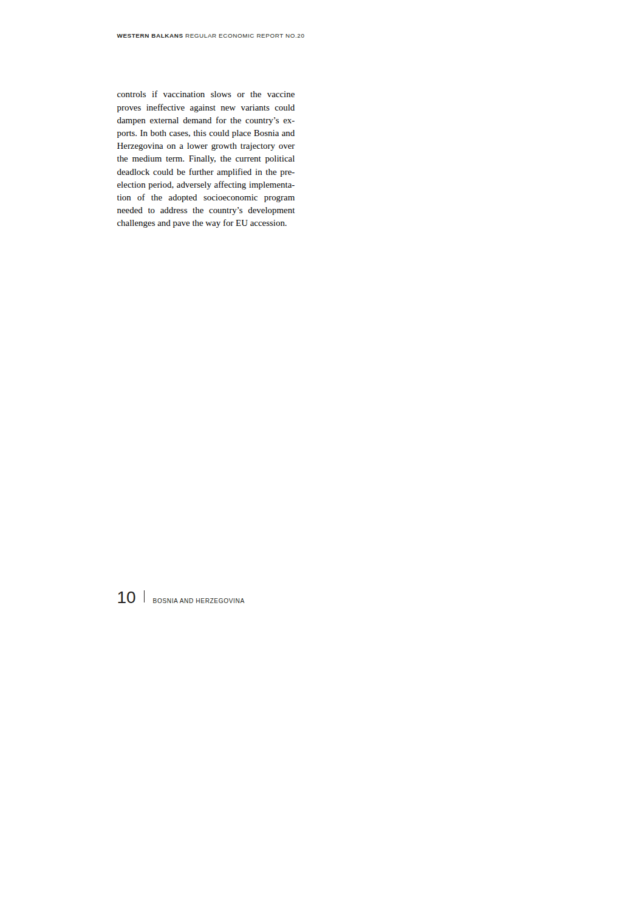WESTERN BALKANS REGULAR ECONOMIC REPORT NO.20
controls if vaccination slows or the vaccine proves ineffective against new variants could dampen external demand for the country’s exports. In both cases, this could place Bosnia and Herzegovina on a lower growth trajectory over the medium term. Finally, the current political deadlock could be further amplified in the pre-election period, adversely affecting implementation of the adopted socioeconomic program needed to address the country’s development challenges and pave the way for EU accession.
10 Bosnia and Herzegovina